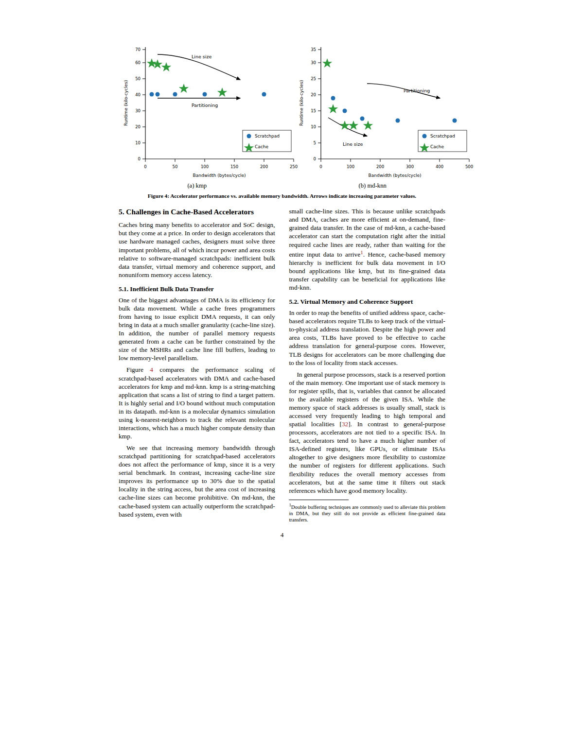0 10 20 30 40 50 60 70 0 50 100 150 200 250 Bandwidth (bytes/cycle) Runtime (kilo-cycles) Line size Partitioning Scratchpad Cache
(a) kmp
0 5 10 15 20 25 30 35 0 100 200 300 400 500 Bandwidth (bytes/cycle) Runtime (kilo-cycles) Partitioning Line size Scratchpad Cache
(b) md-knn
Figure 4: Accelerator performance vs. available memory bandwidth. Arrows indicate increasing parameter values.
5. Challenges in Cache-Based Accelerators
Caches bring many benefits to accelerator and SoC design, but they come at a price. In order to design accelerators that use hardware managed caches, designers must solve three important problems, all of which incur power and area costs relative to software-managed scratchpads: inefficient bulk data transfer, virtual memory and coherence support, and nonuniform memory access latency.
5.1. Inefficient Bulk Data Transfer
One of the biggest advantages of DMA is its efficiency for bulk data movement. While a cache frees programmers from having to issue explicit DMA requests, it can only bring in data at a much smaller granularity (cache-line size). In addition, the number of parallel memory requests generated from a cache can be further constrained by the size of the MSHRs and cache line fill buffers, leading to low memory-level parallelism.
Figure 4 compares the performance scaling of scratchpad-based accelerators with DMA and cache-based accelerators for kmp and md-knn. kmp is a string-matching application that scans a list of string to find a target pattern. It is highly serial and I/O bound without much computation in its datapath. md-knn is a molecular dynamics simulation using k-nearest-neighbors to track the relevant molecular interactions, which has a much higher compute density than kmp.
We see that increasing memory bandwidth through scratchpad partitioning for scratchpad-based accelerators does not affect the performance of kmp, since it is a very serial benchmark. In contrast, increasing cache-line size improves its performance up to 30% due to the spatial locality in the string access, but the area cost of increasing cache-line sizes can become prohibitive. On md-knn, the cache-based system can actually outperform the scratchpad-based system, even with
small cache-line sizes. This is because unlike scratchpads and DMA, caches are more efficient at on-demand, fine-grained data transfer. In the case of md-knn, a cache-based accelerator can start the computation right after the initial required cache lines are ready, rather than waiting for the entire input data to arrive1. Hence, cache-based memory hierarchy is inefficient for bulk data movement in I/O bound applications like kmp, but its fine-grained data transfer capability can be beneficial for applications like md-knn.
5.2. Virtual Memory and Coherence Support
In order to reap the benefits of unified address space, cache-based accelerators require TLBs to keep track of the virtual-to-physical address translation. Despite the high power and area costs, TLBs have proved to be effective to cache address translation for general-purpose cores. However, TLB designs for accelerators can be more challenging due to the loss of locality from stack accesses.
In general purpose processors, stack is a reserved portion of the main memory. One important use of stack memory is for register spills, that is, variables that cannot be allocated to the available registers of the given ISA. While the memory space of stack addresses is usually small, stack is accessed very frequently leading to high temporal and spatial localities [32]. In contrast to general-purpose processors, accelerators are not tied to a specific ISA. In fact, accelerators tend to have a much higher number of ISA-defined registers, like GPUs, or eliminate ISAs altogether to give designers more flexibility to customize the number of registers for different applications. Such flexibility reduces the overall memory accesses from accelerators, but at the same time it filters out stack references which have good memory locality.
1Double buffering techniques are commonly used to alleviate this problem in DMA, but they still do not provide as efficient fine-grained data transfers.
4